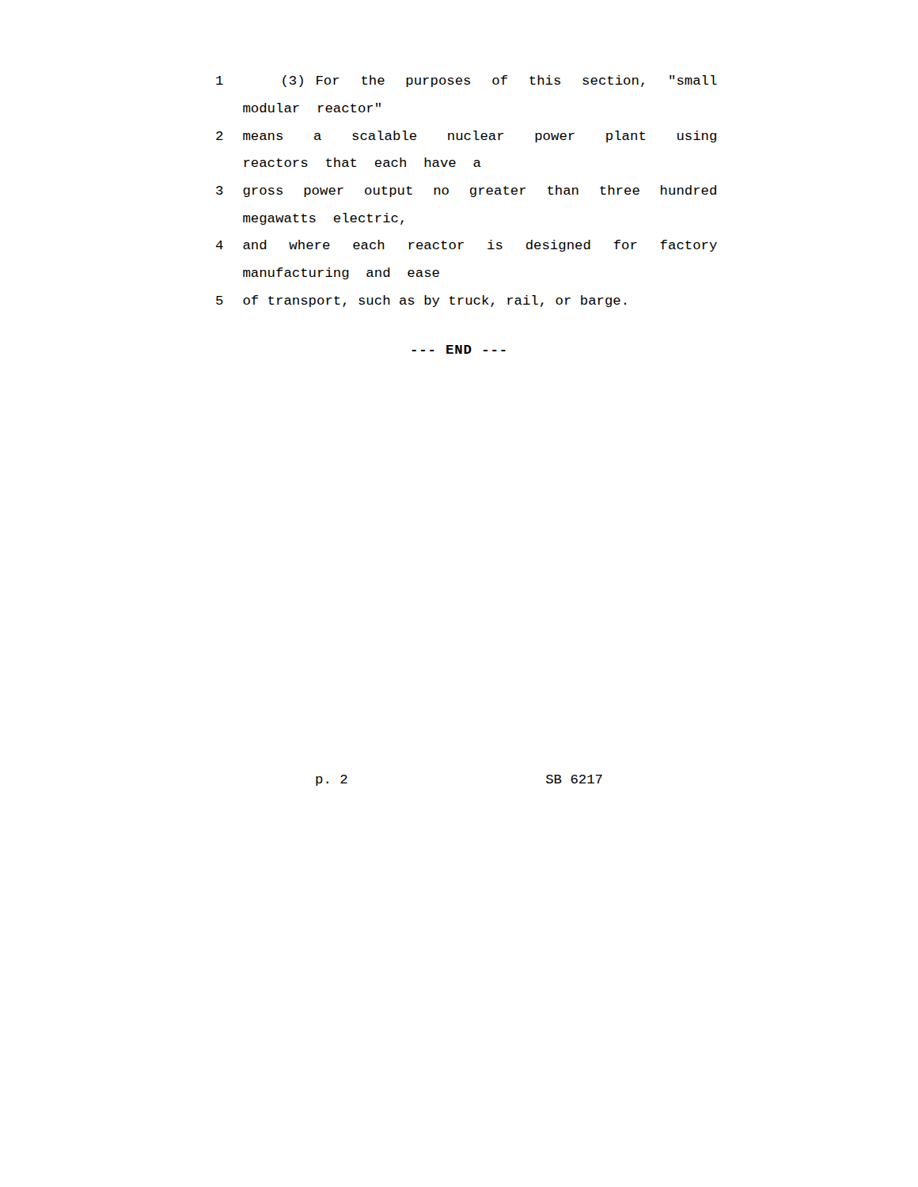(3) For the purposes of this section, "small modular reactor"
means a scalable nuclear power plant using reactors that each have a
gross power output no greater than three hundred megawatts electric,
and where each reactor is designed for factory manufacturing and ease
of transport, such as by truck, rail, or barge.
--- END ---
p. 2 SB 6217